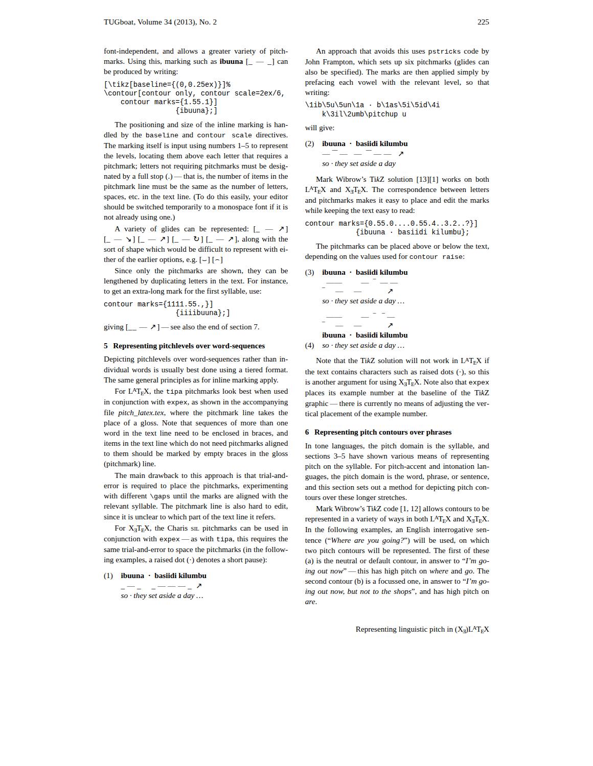TUGboat, Volume 34 (2013), No. 2
225
font-independent, and allows a greater variety of pitchmarks. Using this, marking such as ibuuna [_ — _] can be produced by writing:
[\tikz[baseline={(0,0.25ex)}]%
\contour[contour only, contour scale=2ex/6,
    contour marks={1.55.1}]
                 {ibuuna};]
The positioning and size of the inline marking is handled by the baseline and contour scale directives. The marking itself is input using numbers 1–5 to represent the levels, locating them above each letter that requires a pitchmark; letters not requiring pitchmarks must be designated by a full stop (.) — that is, the number of items in the pitchmark line must be the same as the number of letters, spaces, etc. in the text line. (To do this easily, your editor should be switched temporarily to a monospace font if it is not already using one.)
A variety of glides can be represented: [_ — ↗] [_ — ↘] [_ — ↗] [_ — ↻] [_ — ↗], along with the sort of shape which would be difficult to represent with either of the earlier options, e.g. [⌣] [⌢]
Since only the pitchmarks are shown, they can be lengthened by duplicating letters in the text. For instance, to get an extra-long mark for the first syllable, use:
contour marks={1111.55.,}]
                 {iiiibuuna};]
giving [__ — ↗] — see also the end of section 7.
5 Representing pitchlevels over word-sequences
Depicting pitchlevels over word-sequences rather than individual words is usually best done using a tiered format. The same general principles as for inline marking apply.
For LATEX, the tipa pitchmarks look best when used in conjunction with expex, as shown in the accompanying file pitch_latex.tex, where the pitchmark line takes the place of a gloss. Note that sequences of more than one word in the text line need to be enclosed in braces, and items in the text line which do not need pitchmarks aligned to them should be marked by empty braces in the gloss (pitchmark) line.
The main drawback to this approach is that trial-and-error is required to place the pitchmarks, experimenting with different \gaps until the marks are aligned with the relevant syllable. The pitchmark line is also hard to edit, since it is unclear to which part of the text line it refers.
For XƎTEX, the Charis sil pitchmarks can be used in conjunction with expex — as with tipa, this requires the same trial-and-error to space the pitchmarks (in the following examples, a raised dot (·) denotes a short pause):
(1)
ibuuna · basiidi kilumbu
_ — _ _ — — — _ ↗
so · they set aside a day …
An approach that avoids this uses pstricks code by John Frampton, which sets up six pitchmarks (glides can also be specified). The marks are then applied simply by prefacing each vowel with the relevant level, so that writing:
\1ib\5u\5un\1a · b\1as\5i\5id\4i
    k\3il\2umb\pitchup u
will give:
(2)
ibuuna · basiidi kilumbu
— ‾‾ — — ‾‾ — — ↗
so · they set aside a day
Mark Wibrow’s Tik Z solution [13][1] works on both LATEX and XƎTEX. The correspondence between letters and pitchmarks makes it easy to place and edit the marks while keeping the text easy to read:
contour marks={0.55.0....0.55.4..3.2..?}]
            {ibuuna · basiidi kilumbu};
The pitchmarks can be placed above or below the text, depending on the values used for contour raise:
(3)
ibuuna · basiidi kilumbu
—— — ‾ — —
‾ — — ↗
so · they set aside a day …
(4)
—— — ‾ ‾ —
‾ — — ↗
ibuuna · basiidi kilumbu
so · they set aside a day …
Note that the Tik Z solution will not work in LATEX if the text contains characters such as raised dots (·), so this is another argument for using XƎTEX. Note also that expex places its example number at the baseline of the Tik Z graphic — there is currently no means of adjusting the vertical placement of the example number.
6 Representing pitch contours over phrases
In tone languages, the pitch domain is the syllable, and sections 3–5 have shown various means of representing pitch on the syllable. For pitch-accent and intonation languages, the pitch domain is the word, phrase, or sentence, and this section sets out a method for depicting pitch contours over these longer stretches.
Mark Wibrow’s Tik Z code [1, 12] allows contours to be represented in a variety of ways in both LATEX and XƎTEX. In the following examples, an English interrogative sentence (“Where are you going?”) will be used, on which two pitch contours will be represented. The first of these (a) is the neutral or default contour, in answer to “I’m going out now” — this has high pitch on where and go. The second contour (b) is a focussed one, in answer to “I’m going out now, but not to the shops”, and has high pitch on are.
Representing linguistic pitch in (XƎ)LATEX